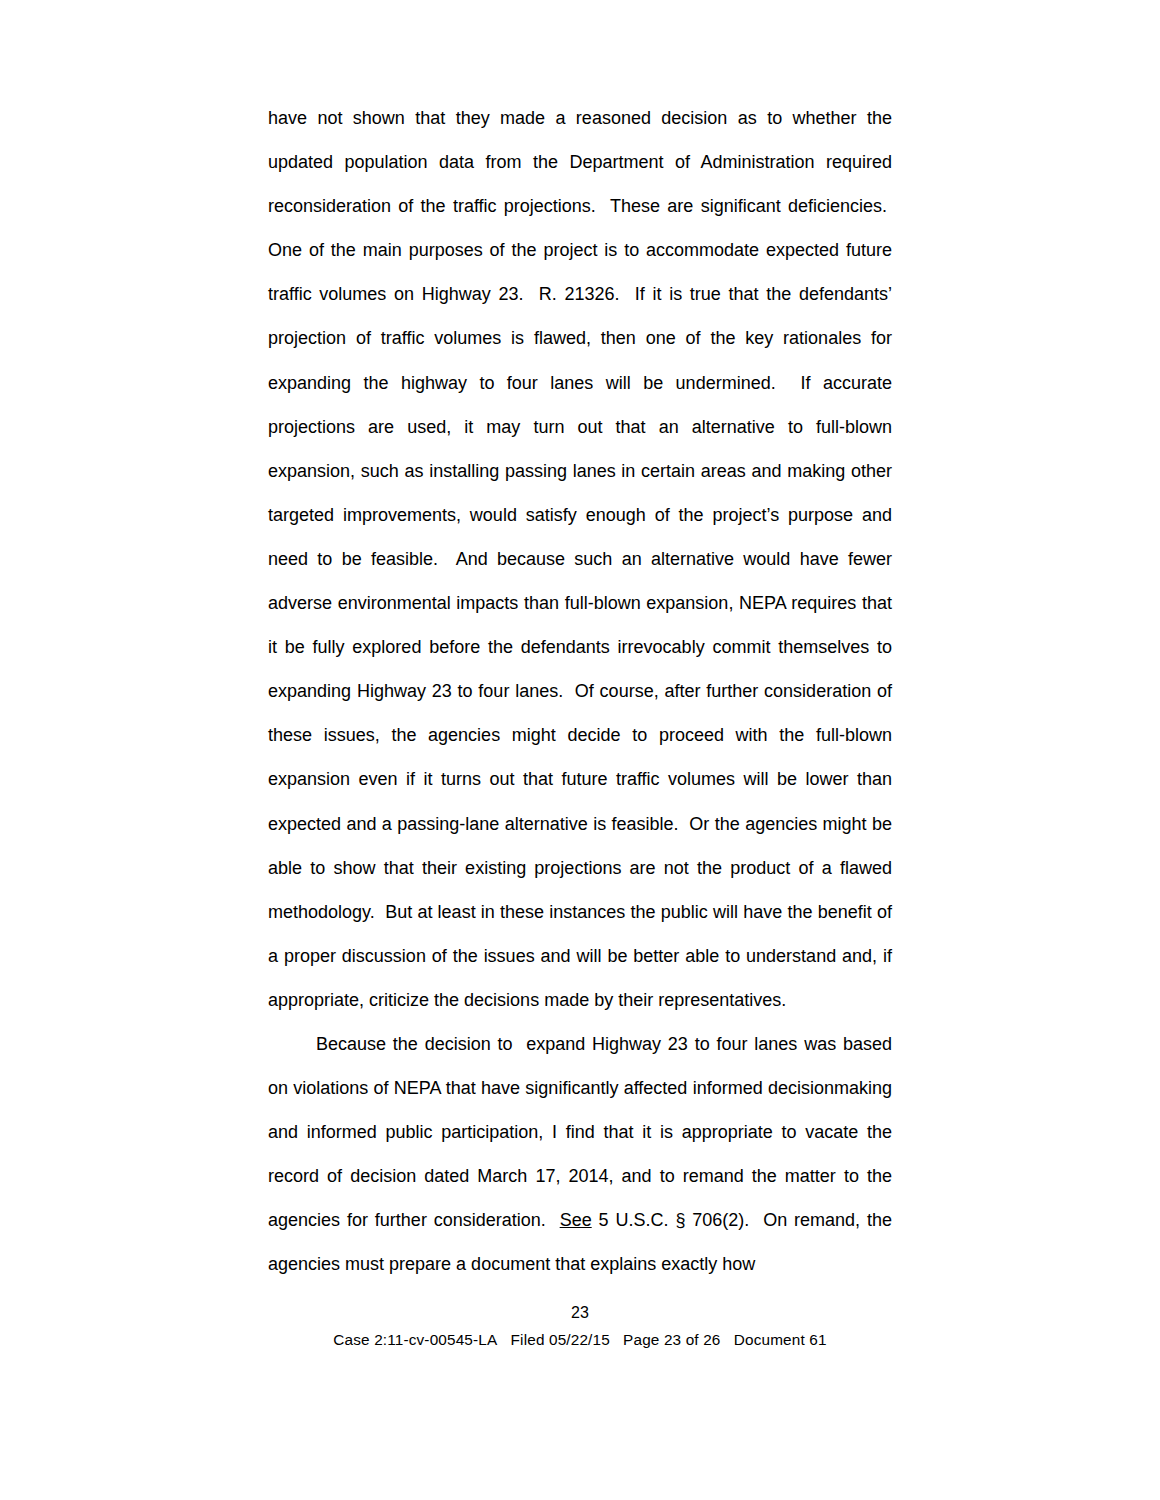have not shown that they made a reasoned decision as to whether the updated population data from the Department of Administration required reconsideration of the traffic projections. These are significant deficiencies. One of the main purposes of the project is to accommodate expected future traffic volumes on Highway 23. R. 21326. If it is true that the defendants’ projection of traffic volumes is flawed, then one of the key rationales for expanding the highway to four lanes will be undermined. If accurate projections are used, it may turn out that an alternative to full-blown expansion, such as installing passing lanes in certain areas and making other targeted improvements, would satisfy enough of the project’s purpose and need to be feasible. And because such an alternative would have fewer adverse environmental impacts than full-blown expansion, NEPA requires that it be fully explored before the defendants irrevocably commit themselves to expanding Highway 23 to four lanes. Of course, after further consideration of these issues, the agencies might decide to proceed with the full-blown expansion even if it turns out that future traffic volumes will be lower than expected and a passing-lane alternative is feasible. Or the agencies might be able to show that their existing projections are not the product of a flawed methodology. But at least in these instances the public will have the benefit of a proper discussion of the issues and will be better able to understand and, if appropriate, criticize the decisions made by their representatives.
Because the decision to expand Highway 23 to four lanes was based on violations of NEPA that have significantly affected informed decisionmaking and informed public participation, I find that it is appropriate to vacate the record of decision dated March 17, 2014, and to remand the matter to the agencies for further consideration. See 5 U.S.C. § 706(2). On remand, the agencies must prepare a document that explains exactly how
23
Case 2:11-cv-00545-LA Filed 05/22/15 Page 23 of 26 Document 61